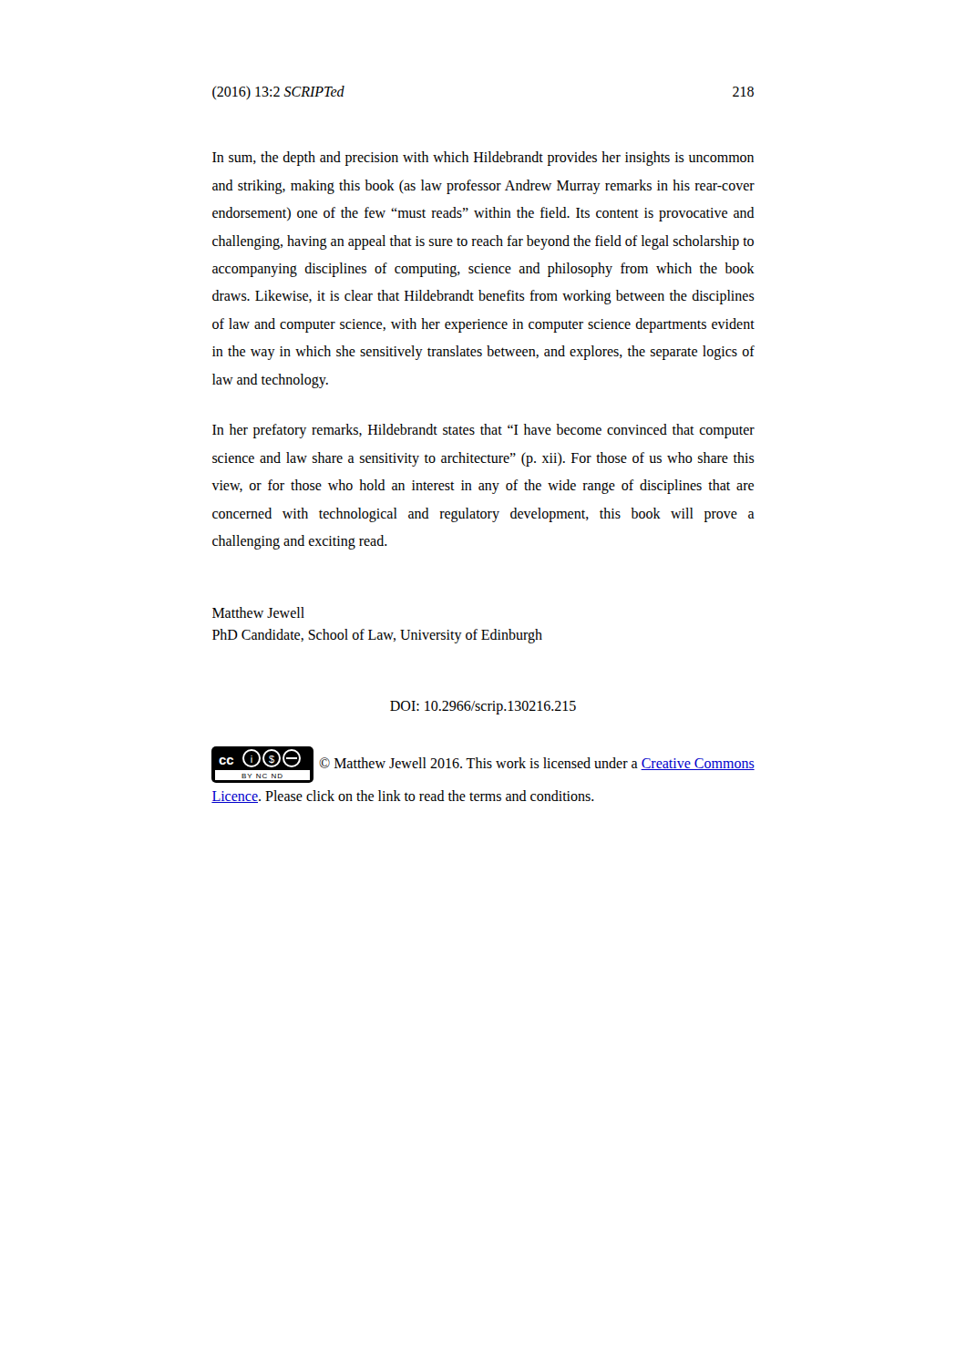(2016) 13:2 SCRIPTed
218
In sum, the depth and precision with which Hildebrandt provides her insights is uncommon and striking, making this book (as law professor Andrew Murray remarks in his rear-cover endorsement) one of the few “must reads” within the field. Its content is provocative and challenging, having an appeal that is sure to reach far beyond the field of legal scholarship to accompanying disciplines of computing, science and philosophy from which the book draws. Likewise, it is clear that Hildebrandt benefits from working between the disciplines of law and computer science, with her experience in computer science departments evident in the way in which she sensitively translates between, and explores, the separate logics of law and technology.
In her prefatory remarks, Hildebrandt states that “I have become convinced that computer science and law share a sensitivity to architecture” (p. xii). For those of us who share this view, or for those who hold an interest in any of the wide range of disciplines that are concerned with technological and regulatory development, this book will prove a challenging and exciting read.
Matthew Jewell
PhD Candidate, School of Law, University of Edinburgh
DOI: 10.2966/scrip.130216.215
cc i $ BY NC ND © Matthew Jewell 2016. This work is licensed under a Creative Commons Licence. Please click on the link to read the terms and conditions.